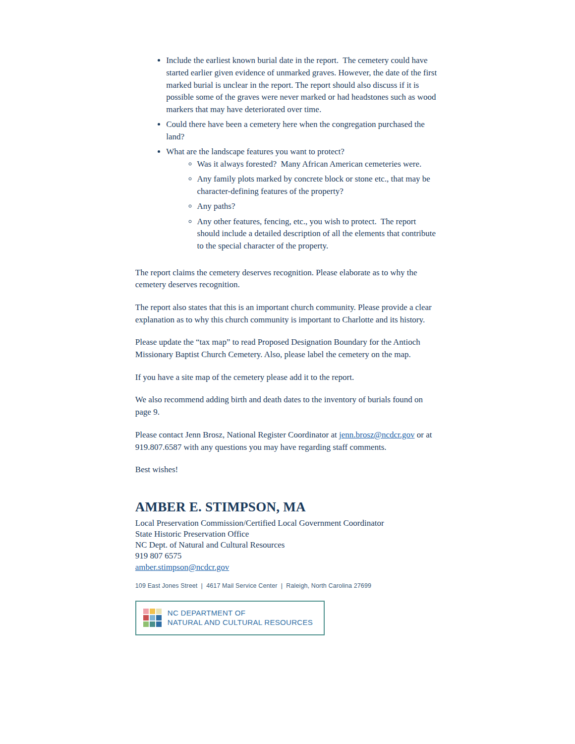Include the earliest known burial date in the report. The cemetery could have started earlier given evidence of unmarked graves. However, the date of the first marked burial is unclear in the report. The report should also discuss if it is possible some of the graves were never marked or had headstones such as wood markers that may have deteriorated over time.
Could there have been a cemetery here when the congregation purchased the land?
What are the landscape features you want to protect?
Was it always forested? Many African American cemeteries were.
Any family plots marked by concrete block or stone etc., that may be character-defining features of the property?
Any paths?
Any other features, fencing, etc., you wish to protect. The report should include a detailed description of all the elements that contribute to the special character of the property.
The report claims the cemetery deserves recognition. Please elaborate as to why the cemetery deserves recognition.
The report also states that this is an important church community. Please provide a clear explanation as to why this church community is important to Charlotte and its history.
Please update the “tax map” to read Proposed Designation Boundary for the Antioch Missionary Baptist Church Cemetery. Also, please label the cemetery on the map.
If you have a site map of the cemetery please add it to the report.
We also recommend adding birth and death dates to the inventory of burials found on page 9.
Please contact Jenn Brosz, National Register Coordinator at jenn.brosz@ncdcr.gov or at 919.807.6587 with any questions you may have regarding staff comments.
Best wishes!
AMBER E. STIMPSON, MA
Local Preservation Commission/Certified Local Government Coordinator
State Historic Preservation Office
NC Dept. of Natural and Cultural Resources
919 807 6575
amber.stimpson@ncdcr.gov
109 East Jones Street | 4617 Mail Service Center | Raleigh, North Carolina 27699
NC DEPARTMENT OF NATURAL AND CULTURAL RESOURCES